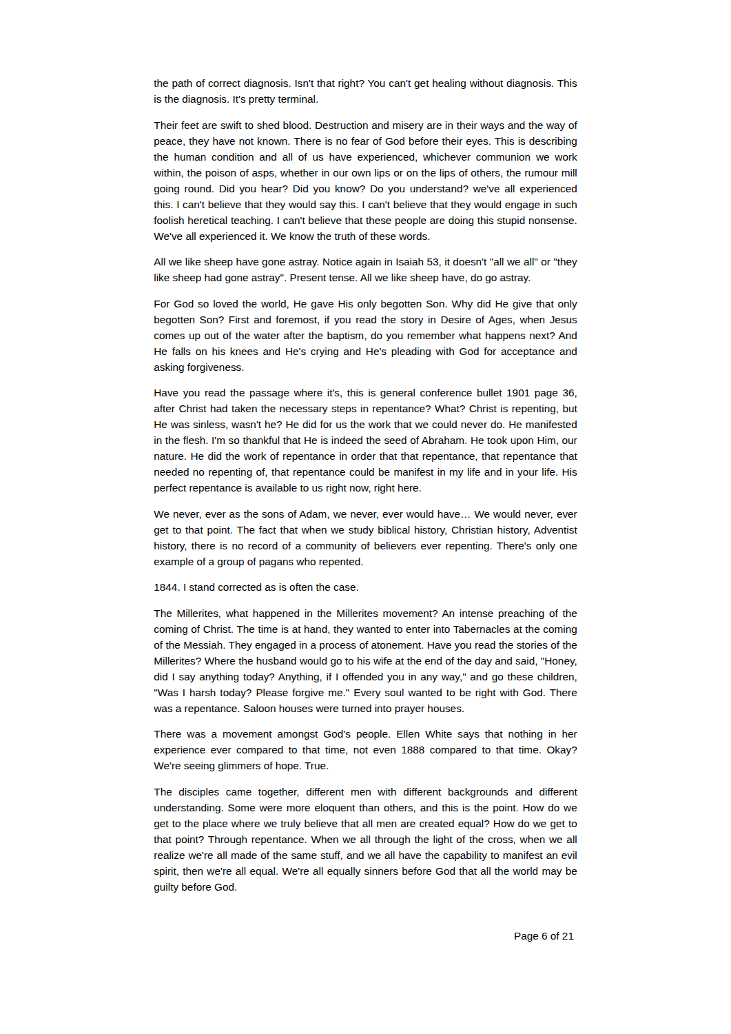the path of correct diagnosis. Isn't that right? You can't get healing without diagnosis. This is the diagnosis. It's pretty terminal.
Their feet are swift to shed blood. Destruction and misery are in their ways and the way of peace, they have not known. There is no fear of God before their eyes. This is describing the human condition and all of us have experienced, whichever communion we work within, the poison of asps, whether in our own lips or on the lips of others, the rumour mill going round. Did you hear? Did you know? Do you understand? we've all experienced this. I can't believe that they would say this. I can't believe that they would engage in such foolish heretical teaching. I can't believe that these people are doing this stupid nonsense. We've all experienced it. We know the truth of these words.
All we like sheep have gone astray. Notice again in Isaiah 53, it doesn't "all we all" or "they like sheep had gone astray". Present tense. All we like sheep have, do go astray.
For God so loved the world, He gave His only begotten Son. Why did He give that only begotten Son? First and foremost, if you read the story in Desire of Ages, when Jesus comes up out of the water after the baptism, do you remember what happens next? And He falls on his knees and He's crying and He's pleading with God for acceptance and asking forgiveness.
Have you read the passage where it's, this is general conference bullet 1901 page 36, after Christ had taken the necessary steps in repentance? What? Christ is repenting, but He was sinless, wasn't he? He did for us the work that we could never do. He manifested in the flesh. I'm so thankful that He is indeed the seed of Abraham. He took upon Him, our nature. He did the work of repentance in order that that repentance, that repentance that needed no repenting of, that repentance could be manifest in my life and in your life. His perfect repentance is available to us right now, right here.
We never, ever as the sons of Adam, we never, ever would have… We would never, ever get to that point. The fact that when we study biblical history, Christian history, Adventist history, there is no record of a community of believers ever repenting. There's only one example of a group of pagans who repented.
1844. I stand corrected as is often the case.
The Millerites, what happened in the Millerites movement? An intense preaching of the coming of Christ. The time is at hand, they wanted to enter into Tabernacles at the coming of the Messiah. They engaged in a process of atonement. Have you read the stories of the Millerites? Where the husband would go to his wife at the end of the day and said, "Honey, did I say anything today? Anything, if I offended you in any way," and go these children, "Was I harsh today? Please forgive me." Every soul wanted to be right with God. There was a repentance. Saloon houses were turned into prayer houses.
There was a movement amongst God's people. Ellen White says that nothing in her experience ever compared to that time, not even 1888 compared to that time. Okay? We're seeing glimmers of hope. True.
The disciples came together, different men with different backgrounds and different understanding. Some were more eloquent than others, and this is the point. How do we get to the place where we truly believe that all men are created equal? How do we get to that point? Through repentance. When we all through the light of the cross, when we all realize we're all made of the same stuff, and we all have the capability to manifest an evil spirit, then we're all equal. We're all equally sinners before God that all the world may be guilty before God.
Page 6 of 21